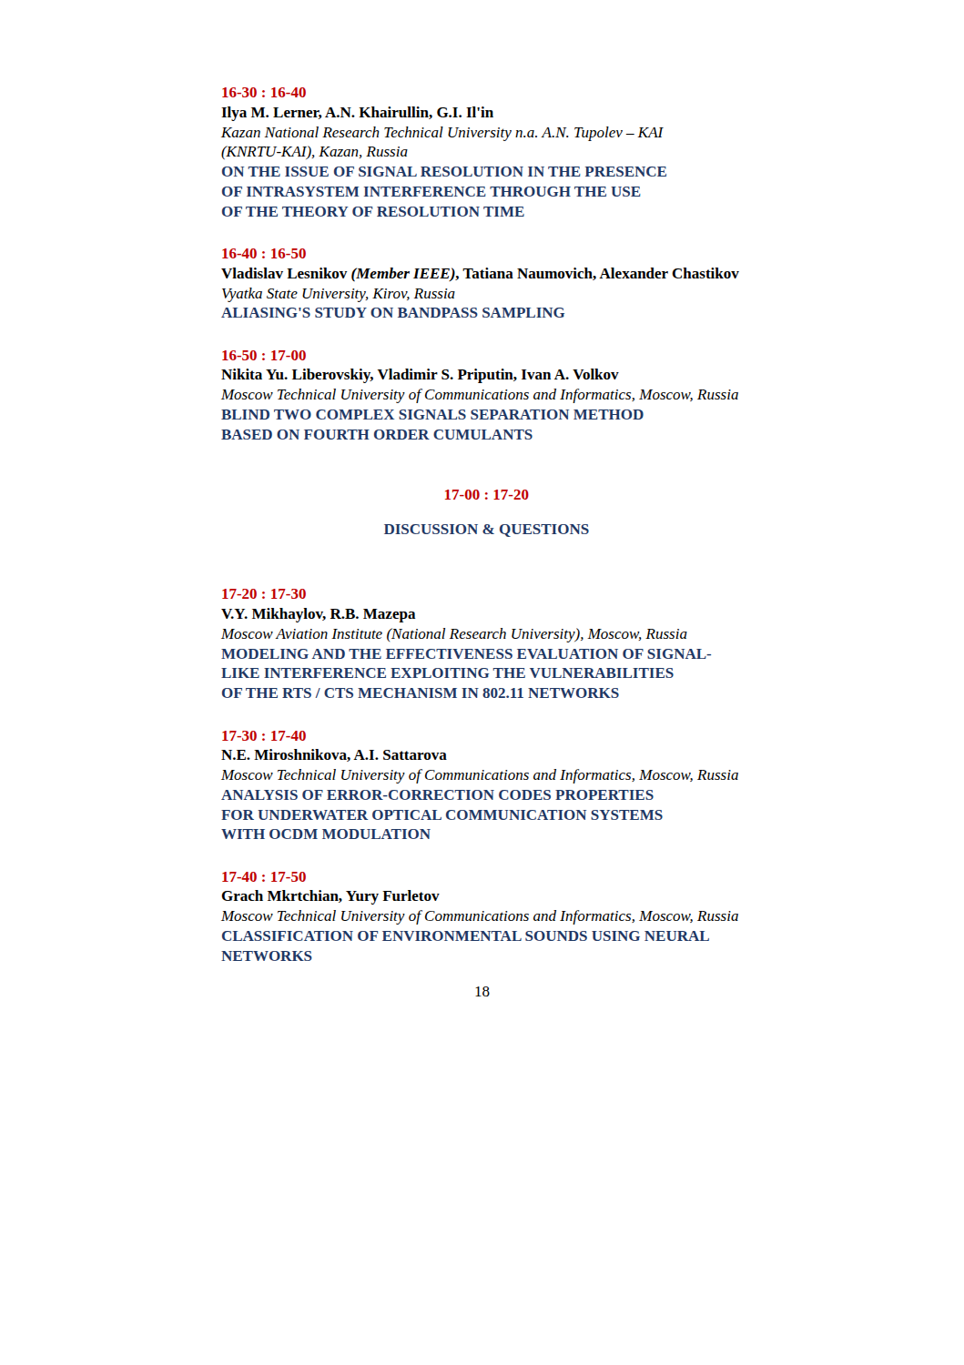16-30 : 16-40
Ilya M. Lerner, A.N. Khairullin, G.I. Il'in
Kazan National Research Technical University n.a. A.N. Tupolev – KAI
(KNRTU-KAI), Kazan, Russia
ON THE ISSUE OF SIGNAL RESOLUTION IN THE PRESENCE
OF INTRASYSTEM INTERFERENCE THROUGH THE USE
OF THE THEORY OF RESOLUTION TIME
16-40 : 16-50
Vladislav Lesnikov (Member IEEE), Tatiana Naumovich, Alexander Chastikov
Vyatka State University, Kirov, Russia
ALIASING'S STUDY ON BANDPASS SAMPLING
16-50 : 17-00
Nikita Yu. Liberovskiy, Vladimir S. Priputin, Ivan A. Volkov
Moscow Technical University of Communications and Informatics, Moscow, Russia
BLIND TWO COMPLEX SIGNALS SEPARATION METHOD
BASED ON FOURTH ORDER CUMULANTS
17-00 : 17-20
DISCUSSION & QUESTIONS
17-20 : 17-30
V.Y. Mikhaylov, R.B. Mazepa
Moscow Aviation Institute (National Research University), Moscow, Russia
MODELING AND THE EFFECTIVENESS EVALUATION OF SIGNAL-
LIKE INTERFERENCE EXPLOITING THE VULNERABILITIES
OF THE RTS / CTS MECHANISM IN 802.11 NETWORKS
17-30 : 17-40
N.E. Miroshnikova, A.I. Sattarova
Moscow Technical University of Communications and Informatics, Moscow, Russia
ANALYSIS OF ERROR-CORRECTION CODES PROPERTIES
FOR UNDERWATER OPTICAL COMMUNICATION SYSTEMS
WITH OCDM MODULATION
17-40 : 17-50
Grach Mkrtchian, Yury Furletov
Moscow Technical University of Communications and Informatics, Moscow, Russia
CLASSIFICATION OF ENVIRONMENTAL SOUNDS USING NEURAL
NETWORKS
18